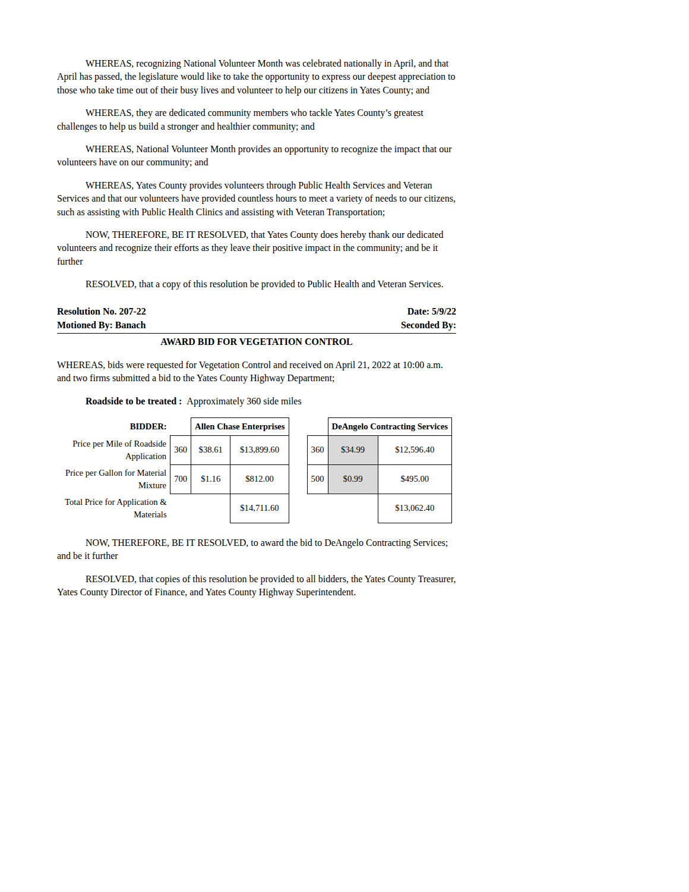WHEREAS, recognizing National Volunteer Month was celebrated nationally in April, and that April has passed, the legislature would like to take the opportunity to express our deepest appreciation to those who take time out of their busy lives and volunteer to help our citizens in Yates County; and
WHEREAS, they are dedicated community members who tackle Yates County’s greatest challenges to help us build a stronger and healthier community; and
WHEREAS, National Volunteer Month provides an opportunity to recognize the impact that our volunteers have on our community; and
WHEREAS, Yates County provides volunteers through Public Health Services and Veteran Services and that our volunteers have provided countless hours to meet a variety of needs to our citizens, such as assisting with Public Health Clinics and assisting with Veteran Transportation;
NOW, THEREFORE, BE IT RESOLVED, that Yates County does hereby thank our dedicated volunteers and recognize their efforts as they leave their positive impact in the community; and be it further
RESOLVED, that a copy of this resolution be provided to Public Health and Veteran Services.
Resolution No. 207-22 Date: 5/9/22
Motioned By: Banach Seconded By:
AWARD BID FOR VEGETATION CONTROL
WHEREAS, bids were requested for Vegetation Control and received on April 21, 2022 at 10:00 a.m. and two firms submitted a bid to the Yates County Highway Department;
Roadside to be treated : Approximately 360 side miles
| BIDDER: | | Allen Chase Enterprises | | | DeAngelo Contracting Services |
| Price per Mile of Roadside Application | 360 | $38.61 | $13,899.60 | | 360 | $34.99 | $12,596.40 |
| Price per Gallon for Material Mixture | 700 | $1.16 | $812.00 | | 500 | $0.99 | $495.00 |
| Total Price for Application & Materials | | | $14,711.60 | | | | $13,062.40 |
NOW, THEREFORE, BE IT RESOLVED, to award the bid to DeAngelo Contracting Services; and be it further
RESOLVED, that copies of this resolution be provided to all bidders, the Yates County Treasurer, Yates County Director of Finance, and Yates County Highway Superintendent.